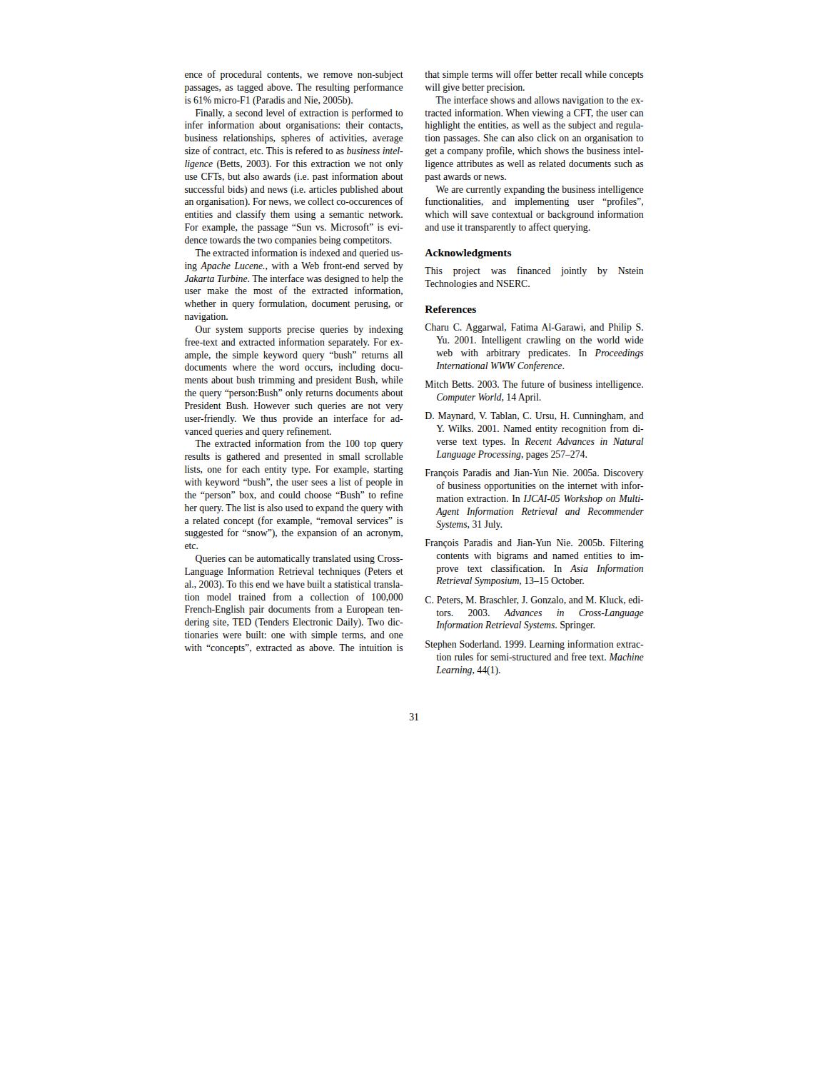ence of procedural contents, we remove non-subject passages, as tagged above. The resulting performance is 61% micro-F1 (Paradis and Nie, 2005b).
Finally, a second level of extraction is performed to infer information about organisations: their contacts, business relationships, spheres of activities, average size of contract, etc. This is refered to as business intelligence (Betts, 2003). For this extraction we not only use CFTs, but also awards (i.e. past information about successful bids) and news (i.e. articles published about an organisation). For news, we collect co-occurences of entities and classify them using a semantic network. For example, the passage “Sun vs. Microsoft” is evidence towards the two companies being competitors.
The extracted information is indexed and queried using Apache Lucene., with a Web front-end served by Jakarta Turbine. The interface was designed to help the user make the most of the extracted information, whether in query formulation, document perusing, or navigation.
Our system supports precise queries by indexing free-text and extracted information separately. For example, the simple keyword query “bush” returns all documents where the word occurs, including documents about bush trimming and president Bush, while the query “person:Bush” only returns documents about President Bush. However such queries are not very user-friendly. We thus provide an interface for advanced queries and query refinement.
The extracted information from the 100 top query results is gathered and presented in small scrollable lists, one for each entity type. For example, starting with keyword “bush”, the user sees a list of people in the “person” box, and could choose “Bush” to refine her query. The list is also used to expand the query with a related concept (for example, “removal services” is suggested for “snow”), the expansion of an acronym, etc.
Queries can be automatically translated using Cross-Language Information Retrieval techniques (Peters et al., 2003). To this end we have built a statistical translation model trained from a collection of 100,000 French-English pair documents from a European tendering site, TED (Tenders Electronic Daily). Two dictionaries were built: one with simple terms, and one with “concepts”, extracted as above. The intuition is that simple terms will offer better recall while concepts will give better precision.
The interface shows and allows navigation to the extracted information. When viewing a CFT, the user can highlight the entities, as well as the subject and regulation passages. She can also click on an organisation to get a company profile, which shows the business intelligence attributes as well as related documents such as past awards or news.
We are currently expanding the business intelligence functionalities, and implementing user “profiles”, which will save contextual or background information and use it transparently to affect querying.
Acknowledgments
This project was financed jointly by Nstein Technologies and NSERC.
References
Charu C. Aggarwal, Fatima Al-Garawi, and Philip S. Yu. 2001. Intelligent crawling on the world wide web with arbitrary predicates. In Proceedings International WWW Conference.
Mitch Betts. 2003. The future of business intelligence. Computer World, 14 April.
D. Maynard, V. Tablan, C. Ursu, H. Cunningham, and Y. Wilks. 2001. Named entity recognition from diverse text types. In Recent Advances in Natural Language Processing, pages 257–274.
François Paradis and Jian-Yun Nie. 2005a. Discovery of business opportunities on the internet with information extraction. In IJCAI-05 Workshop on Multi-Agent Information Retrieval and Recommender Systems, 31 July.
François Paradis and Jian-Yun Nie. 2005b. Filtering contents with bigrams and named entities to improve text classification. In Asia Information Retrieval Symposium, 13–15 October.
C. Peters, M. Braschler, J. Gonzalo, and M. Kluck, editors. 2003. Advances in Cross-Language Information Retrieval Systems. Springer.
Stephen Soderland. 1999. Learning information extraction rules for semi-structured and free text. Machine Learning, 44(1).
31